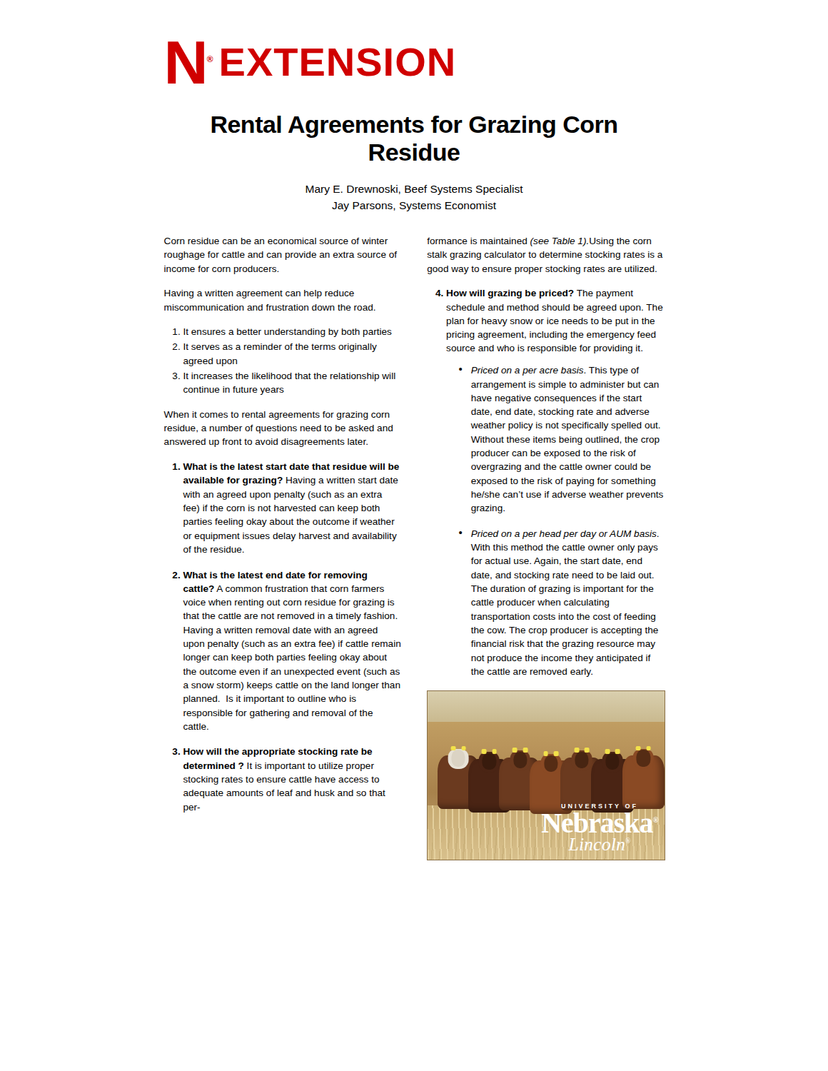N®
EXTENSION
Rental Agreements for Grazing Corn Residue
Mary E. Drewnoski, Beef Systems Specialist
Jay Parsons, Systems Economist
Corn residue can be an economical source of winter roughage for cattle and can provide an extra source of income for corn producers.
Having a written agreement can help reduce miscommunication and frustration down the road.
It ensures a better understanding by both parties
It serves as a reminder of the terms originally agreed upon
It increases the likelihood that the relationship will continue in future years
When it comes to rental agreements for grazing corn residue, a number of questions need to be asked and answered up front to avoid disagreements later.
What is the latest start date that residue will be available for grazing? Having a written start date with an agreed upon penalty (such as an extra fee) if the corn is not harvested can keep both parties feeling okay about the outcome if weather or equipment issues delay harvest and availability of the residue.
What is the latest end date for removing cattle? A common frustration that corn farmers voice when renting out corn residue for grazing is that the cattle are not removed in a timely fashion. Having a written removal date with an agreed upon penalty (such as an extra fee) if cattle remain longer can keep both parties feeling okay about the outcome even if an unexpected event (such as a snow storm) keeps cattle on the land longer than planned. Is it important to outline who is responsible for gathering and removal of the cattle.
How will the appropriate stocking rate be determined ? It is important to utilize proper stocking rates to ensure cattle have access to adequate amounts of leaf and husk and so that per-
formance is maintained (see Table 1). Using the corn stalk grazing calculator to determine stocking rates is a good way to ensure proper stocking rates are utilized.
How will grazing be priced? The payment schedule and method should be agreed upon. The plan for heavy snow or ice needs to be put in the pricing agreement, including the emergency feed source and who is responsible for providing it.
Priced on a per acre basis. This type of arrangement is simple to administer but can have negative consequences if the start date, end date, stocking rate and adverse weather policy is not specifically spelled out. Without these items being outlined, the crop producer can be exposed to the risk of overgrazing and the cattle owner could be exposed to the risk of paying for something he/she can’t use if adverse weather prevents grazing.
Priced on a per head per day or AUM basis. With this method the cattle owner only pays for actual use. Again, the start date, end date, and stocking rate need to be laid out. The duration of grazing is important for the cattle producer when calculating transportation costs into the cost of feeding the cow. The crop producer is accepting the financial risk that the grazing resource may not produce the income they anticipated if the cattle are removed early.
UNIVERSITY OF
Nebraska®
Lincoln®